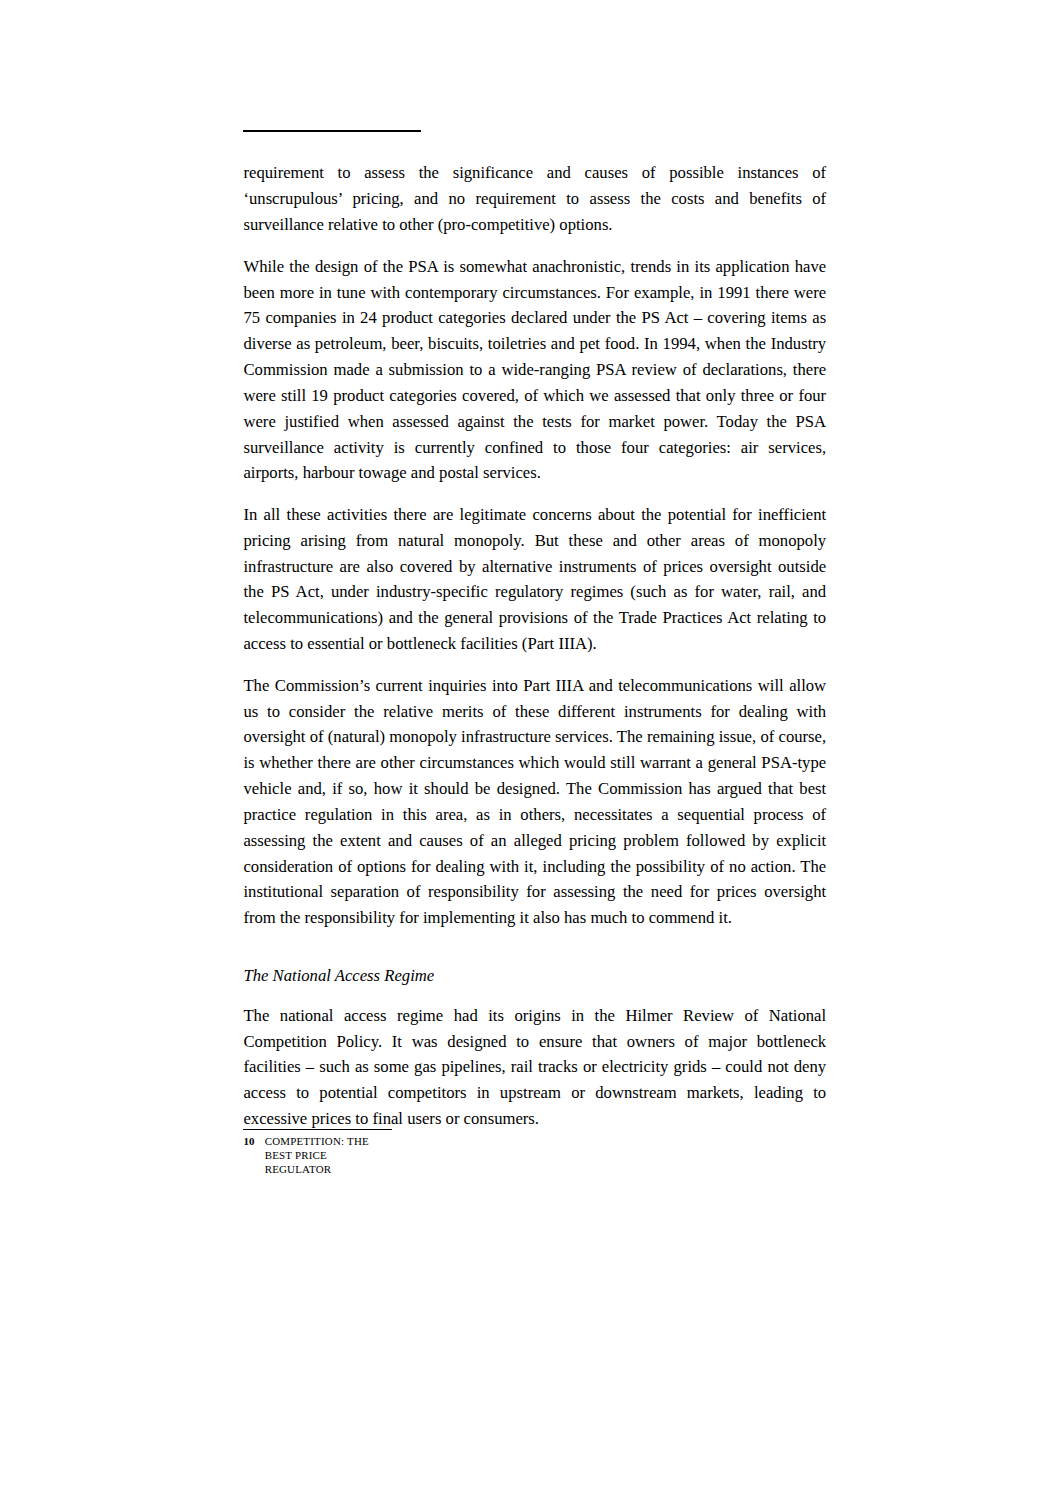requirement to assess the significance and causes of possible instances of ‘unscrupulous’ pricing, and no requirement to assess the costs and benefits of surveillance relative to other (pro-competitive) options.
While the design of the PSA is somewhat anachronistic, trends in its application have been more in tune with contemporary circumstances. For example, in 1991 there were 75 companies in 24 product categories declared under the PS Act – covering items as diverse as petroleum, beer, biscuits, toiletries and pet food. In 1994, when the Industry Commission made a submission to a wide-ranging PSA review of declarations, there were still 19 product categories covered, of which we assessed that only three or four were justified when assessed against the tests for market power. Today the PSA surveillance activity is currently confined to those four categories: air services, airports, harbour towage and postal services.
In all these activities there are legitimate concerns about the potential for inefficient pricing arising from natural monopoly. But these and other areas of monopoly infrastructure are also covered by alternative instruments of prices oversight outside the PS Act, under industry-specific regulatory regimes (such as for water, rail, and telecommunications) and the general provisions of the Trade Practices Act relating to access to essential or bottleneck facilities (Part IIIA).
The Commission’s current inquiries into Part IIIA and telecommunications will allow us to consider the relative merits of these different instruments for dealing with oversight of (natural) monopoly infrastructure services. The remaining issue, of course, is whether there are other circumstances which would still warrant a general PSA-type vehicle and, if so, how it should be designed. The Commission has argued that best practice regulation in this area, as in others, necessitates a sequential process of assessing the extent and causes of an alleged pricing problem followed by explicit consideration of options for dealing with it, including the possibility of no action. The institutional separation of responsibility for assessing the need for prices oversight from the responsibility for implementing it also has much to commend it.
The National Access Regime
The national access regime had its origins in the Hilmer Review of National Competition Policy. It was designed to ensure that owners of major bottleneck facilities – such as some gas pipelines, rail tracks or electricity grids – could not deny access to potential competitors in upstream or downstream markets, leading to excessive prices to final users or consumers.
10 Competition: the
best price
regulator